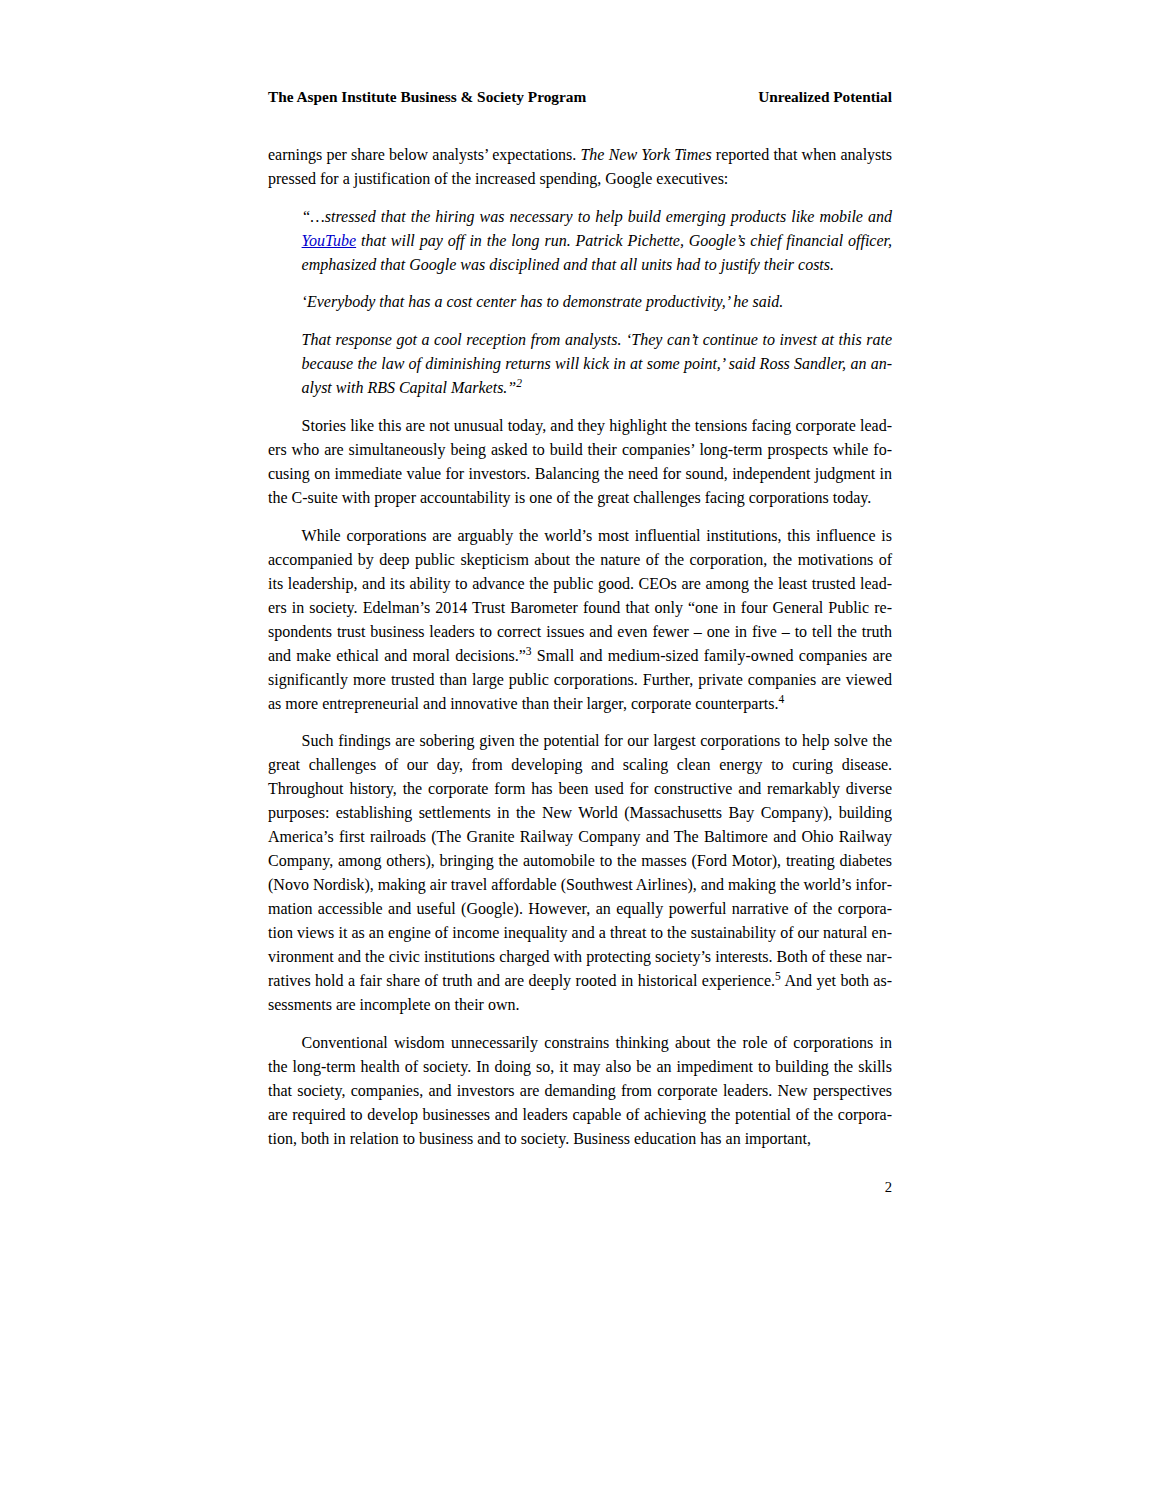The Aspen Institute Business & Society Program Unrealized Potential
earnings per share below analysts’ expectations. The New York Times reported that when analysts pressed for a justification of the increased spending, Google executives:
“…stressed that the hiring was necessary to help build emerging products like mobile and YouTube that will pay off in the long run. Patrick Pichette, Google’s chief financial officer, emphasized that Google was disciplined and that all units had to justify their costs.
‘Everybody that has a cost center has to demonstrate productivity,’ he said.
That response got a cool reception from analysts. ‘They can’t continue to invest at this rate because the law of diminishing returns will kick in at some point,’ said Ross Sandler, an analyst with RBS Capital Markets.”2
Stories like this are not unusual today, and they highlight the tensions facing corporate leaders who are simultaneously being asked to build their companies’ long-term prospects while focusing on immediate value for investors. Balancing the need for sound, independent judgment in the C-suite with proper accountability is one of the great challenges facing corporations today.
While corporations are arguably the world’s most influential institutions, this influence is accompanied by deep public skepticism about the nature of the corporation, the motivations of its leadership, and its ability to advance the public good. CEOs are among the least trusted leaders in society. Edelman’s 2014 Trust Barometer found that only “one in four General Public respondents trust business leaders to correct issues and even fewer – one in five – to tell the truth and make ethical and moral decisions.”3 Small and medium-sized family-owned companies are significantly more trusted than large public corporations. Further, private companies are viewed as more entrepreneurial and innovative than their larger, corporate counterparts.4
Such findings are sobering given the potential for our largest corporations to help solve the great challenges of our day, from developing and scaling clean energy to curing disease. Throughout history, the corporate form has been used for constructive and remarkably diverse purposes: establishing settlements in the New World (Massachusetts Bay Company), building America’s first railroads (The Granite Railway Company and The Baltimore and Ohio Railway Company, among others), bringing the automobile to the masses (Ford Motor), treating diabetes (Novo Nordisk), making air travel affordable (Southwest Airlines), and making the world’s information accessible and useful (Google). However, an equally powerful narrative of the corporation views it as an engine of income inequality and a threat to the sustainability of our natural environment and the civic institutions charged with protecting society’s interests. Both of these narratives hold a fair share of truth and are deeply rooted in historical experience.5 And yet both assessments are incomplete on their own.
Conventional wisdom unnecessarily constrains thinking about the role of corporations in the long-term health of society. In doing so, it may also be an impediment to building the skills that society, companies, and investors are demanding from corporate leaders. New perspectives are required to develop businesses and leaders capable of achieving the potential of the corporation, both in relation to business and to society. Business education has an important,
2